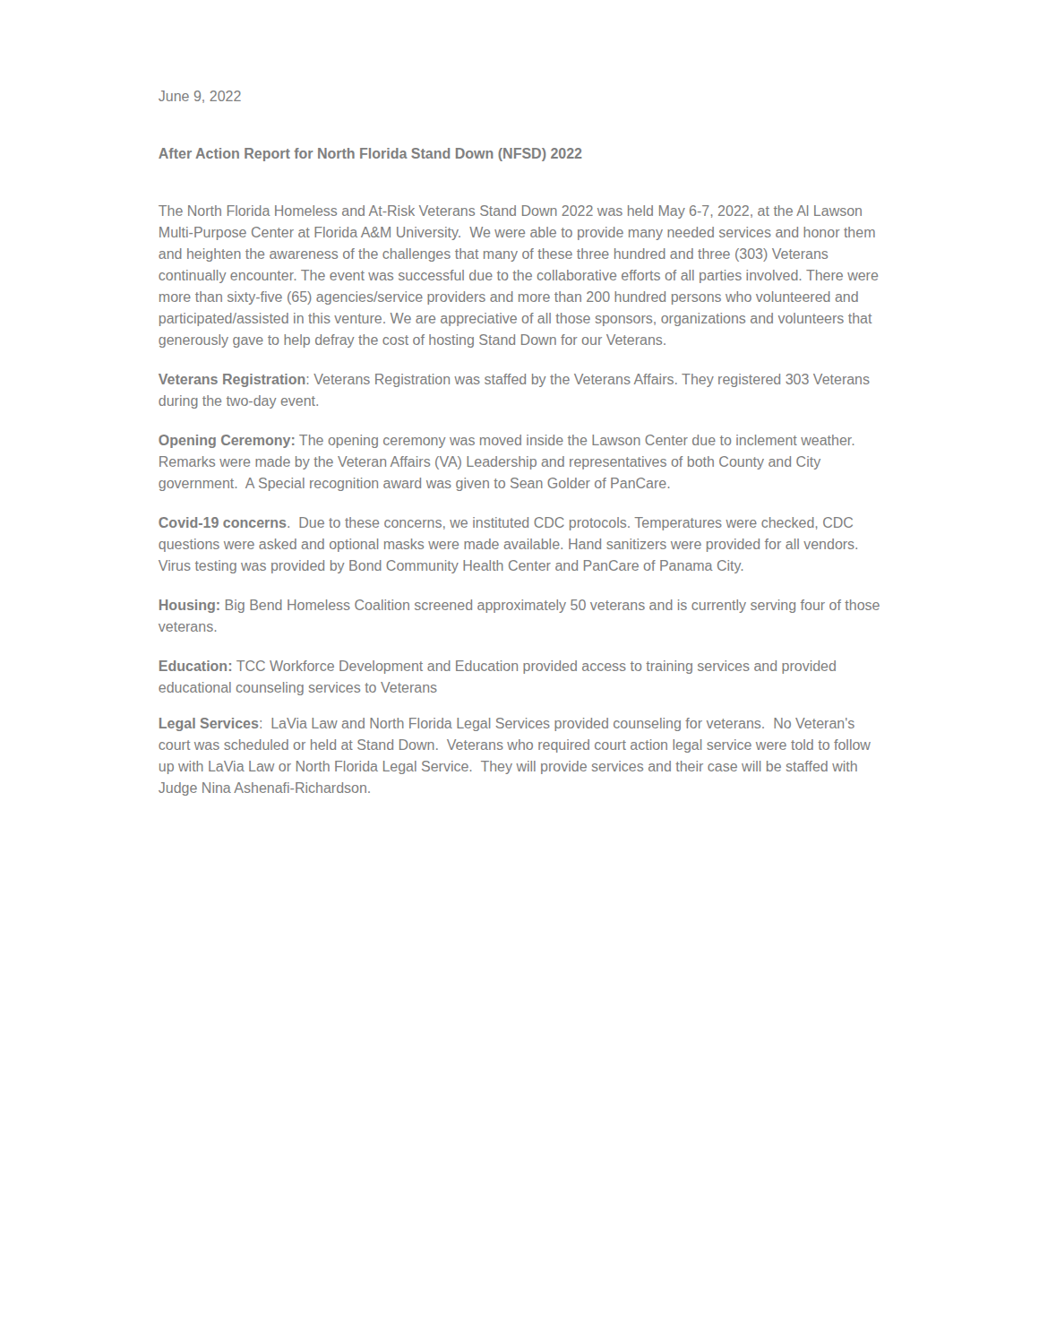June 9, 2022
After Action Report for North Florida Stand Down (NFSD) 2022
The North Florida Homeless and At-Risk Veterans Stand Down 2022 was held May 6-7, 2022, at the Al Lawson Multi-Purpose Center at Florida A&M University. We were able to provide many needed services and honor them and heighten the awareness of the challenges that many of these three hundred and three (303) Veterans continually encounter. The event was successful due to the collaborative efforts of all parties involved. There were more than sixty-five (65) agencies/service providers and more than 200 hundred persons who volunteered and participated/assisted in this venture. We are appreciative of all those sponsors, organizations and volunteers that generously gave to help defray the cost of hosting Stand Down for our Veterans.
Veterans Registration: Veterans Registration was staffed by the Veterans Affairs. They registered 303 Veterans during the two-day event.
Opening Ceremony: The opening ceremony was moved inside the Lawson Center due to inclement weather. Remarks were made by the Veteran Affairs (VA) Leadership and representatives of both County and City government. A Special recognition award was given to Sean Golder of PanCare.
Covid-19 concerns. Due to these concerns, we instituted CDC protocols. Temperatures were checked, CDC questions were asked and optional masks were made available. Hand sanitizers were provided for all vendors. Virus testing was provided by Bond Community Health Center and PanCare of Panama City.
Housing: Big Bend Homeless Coalition screened approximately 50 veterans and is currently serving four of those veterans.
Education: TCC Workforce Development and Education provided access to training services and provided educational counseling services to Veterans
Legal Services: LaVia Law and North Florida Legal Services provided counseling for veterans. No Veteran's court was scheduled or held at Stand Down. Veterans who required court action legal service were told to follow up with LaVia Law or North Florida Legal Service. They will provide services and their case will be staffed with Judge Nina Ashenafi-Richardson.